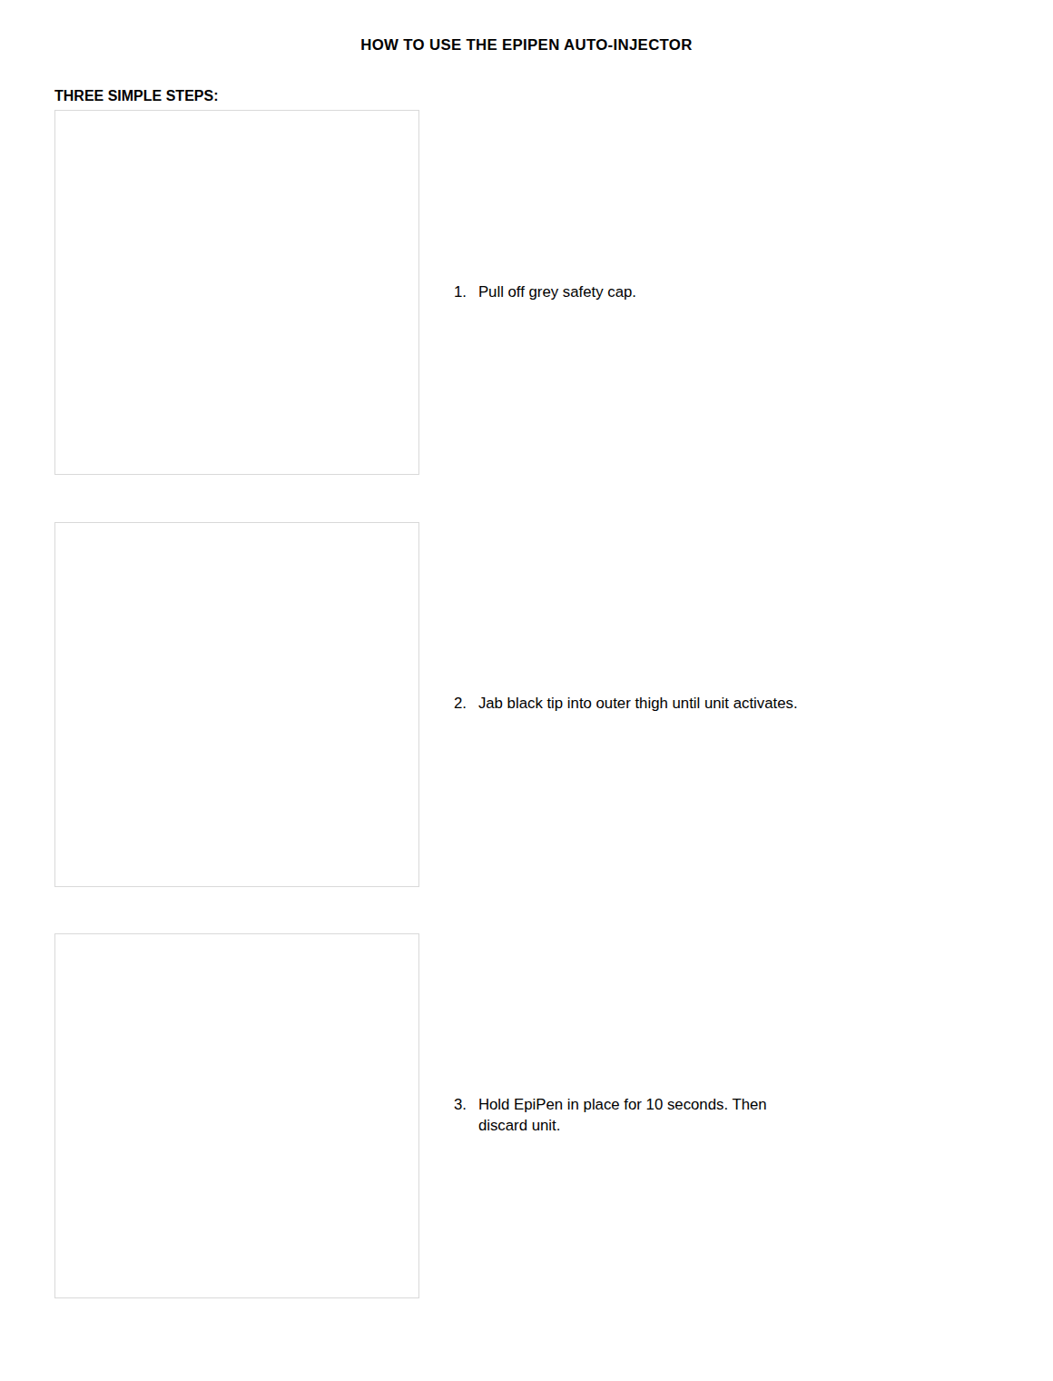How to Use the EpiPen Auto-Injector
Three Simple Steps:
Pull off grey safety cap.
Jab black tip into outer thigh until unit activates.
Hold EpiPen in place for 10 seconds. Then discard unit.